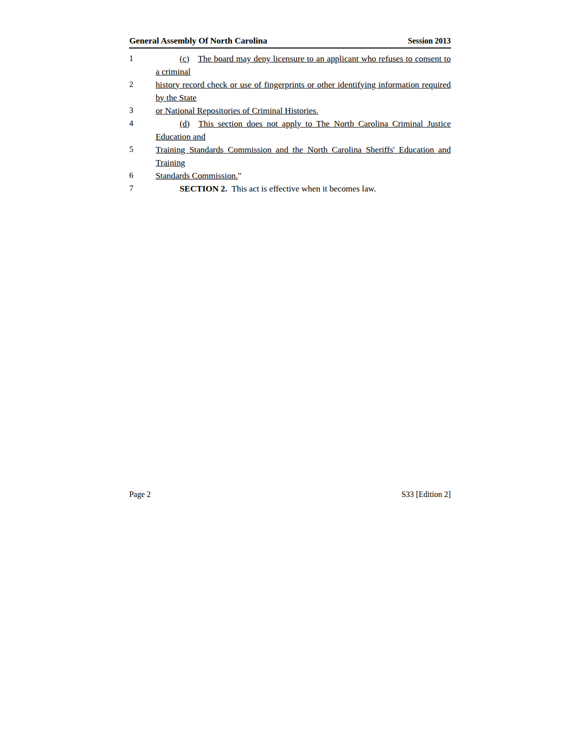General Assembly Of North Carolina Session 2013
(c) The board may deny licensure to an applicant who refuses to consent to a criminal
history record check or use of fingerprints or other identifying information required by the State
or National Repositories of Criminal Histories.
(d) This section does not apply to The North Carolina Criminal Justice Education and
Training Standards Commission and the North Carolina Sheriffs' Education and Training
Standards Commission."
SECTION 2. This act is effective when it becomes law.
Page 2 S33 [Edition 2]